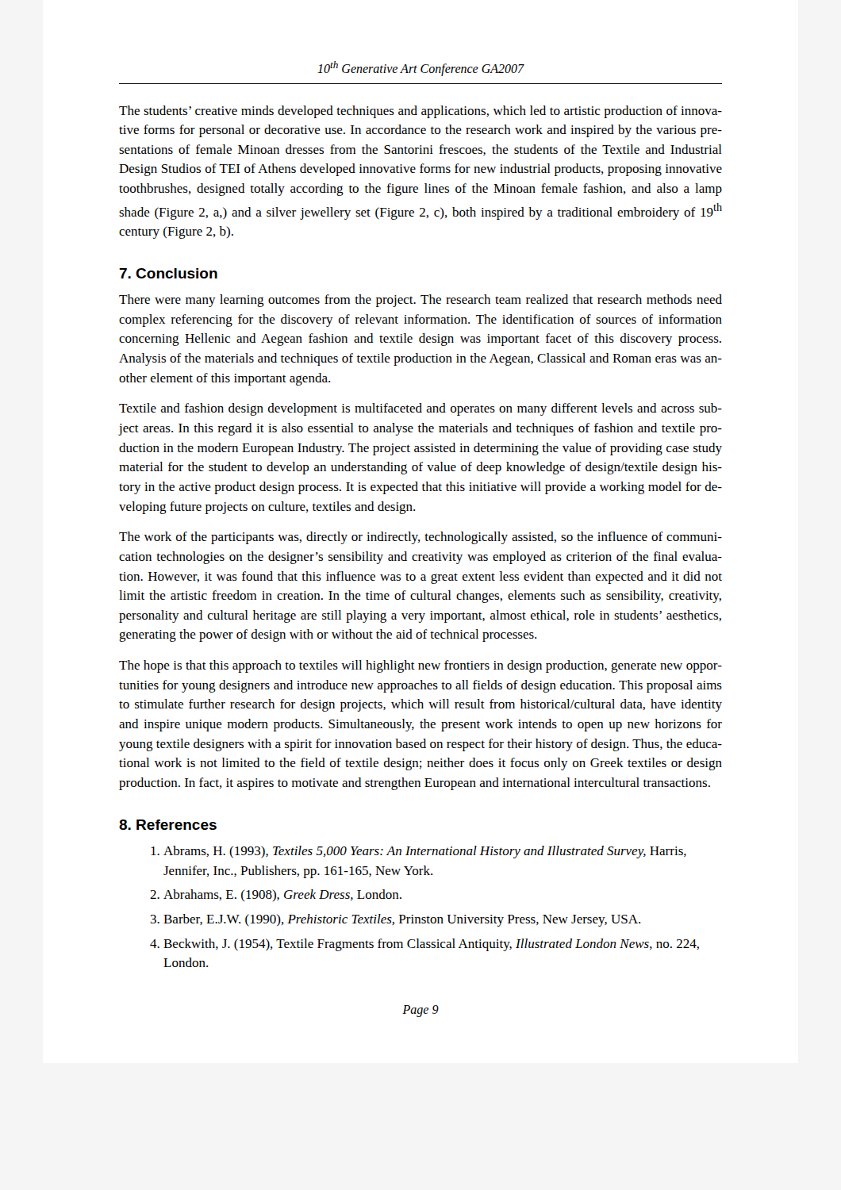10th Generative Art Conference GA2007
The students’ creative minds developed techniques and applications, which led to artistic production of innovative forms for personal or decorative use. In accordance to the research work and inspired by the various presentations of female Minoan dresses from the Santorini frescoes, the students of the Textile and Industrial Design Studios of TEI of Athens developed innovative forms for new industrial products, proposing innovative toothbrushes, designed totally according to the figure lines of the Minoan female fashion, and also a lamp shade (Figure 2, a,) and a silver jewellery set (Figure 2, c), both inspired by a traditional embroidery of 19th century (Figure 2, b).
7. Conclusion
There were many learning outcomes from the project. The research team realized that research methods need complex referencing for the discovery of relevant information. The identification of sources of information concerning Hellenic and Aegean fashion and textile design was important facet of this discovery process. Analysis of the materials and techniques of textile production in the Aegean, Classical and Roman eras was another element of this important agenda.
Textile and fashion design development is multifaceted and operates on many different levels and across subject areas. In this regard it is also essential to analyse the materials and techniques of fashion and textile production in the modern European Industry. The project assisted in determining the value of providing case study material for the student to develop an understanding of value of deep knowledge of design/textile design history in the active product design process. It is expected that this initiative will provide a working model for developing future projects on culture, textiles and design.
The work of the participants was, directly or indirectly, technologically assisted, so the influence of communication technologies on the designer’s sensibility and creativity was employed as criterion of the final evaluation. However, it was found that this influence was to a great extent less evident than expected and it did not limit the artistic freedom in creation. In the time of cultural changes, elements such as sensibility, creativity, personality and cultural heritage are still playing a very important, almost ethical, role in students’ aesthetics, generating the power of design with or without the aid of technical processes.
The hope is that this approach to textiles will highlight new frontiers in design production, generate new opportunities for young designers and introduce new approaches to all fields of design education. This proposal aims to stimulate further research for design projects, which will result from historical/cultural data, have identity and inspire unique modern products. Simultaneously, the present work intends to open up new horizons for young textile designers with a spirit for innovation based on respect for their history of design. Thus, the educational work is not limited to the field of textile design; neither does it focus only on Greek textiles or design production. In fact, it aspires to motivate and strengthen European and international intercultural transactions.
8. References
Abrams, H. (1993), Textiles 5,000 Years: An International History and Illustrated Survey, Harris, Jennifer, Inc., Publishers, pp. 161-165, New York.
Abrahams, E. (1908), Greek Dress, London.
Barber, E.J.W. (1990), Prehistoric Textiles, Prinston University Press, New Jersey, USA.
Beckwith, J. (1954), Textile Fragments from Classical Antiquity, Illustrated London News, no. 224, London.
Page 9